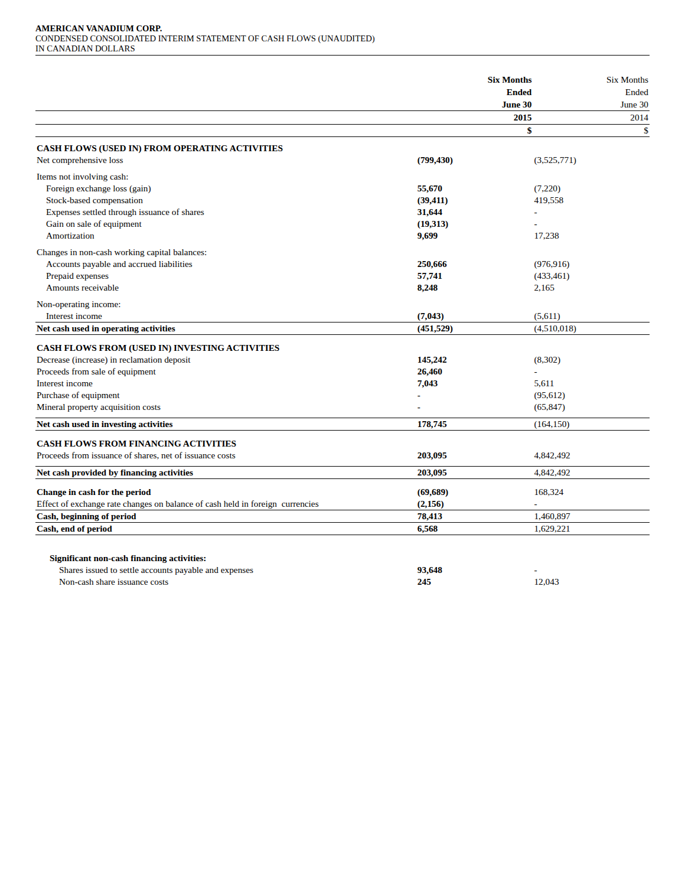AMERICAN VANADIUM CORP.
CONDENSED CONSOLIDATED INTERIM STATEMENT OF CASH FLOWS (UNAUDITED)
IN CANADIAN DOLLARS
| | Six Months | Six Months |
| | Ended | Ended |
| | June 30 | June 30 |
| | 2015 | 2014 |
| | $ | $ |
| CASH FLOWS (USED IN) FROM OPERATING ACTIVITIES | | |
| Net comprehensive loss | (799,430) | (3,525,771) |
| Items not involving cash: | | |
| Foreign exchange loss (gain) | 55,670 | (7,220) |
| Stock-based compensation | (39,411) | 419,558 |
| Expenses settled through issuance of shares | 31,644 | - |
| Gain on sale of equipment | (19,313) | - |
| Amortization | 9,699 | 17,238 |
| Changes in non-cash working capital balances: | | |
| Accounts payable and accrued liabilities | 250,666 | (976,916) |
| Prepaid expenses | 57,741 | (433,461) |
| Amounts receivable | 8,248 | 2,165 |
| Non-operating income: | | |
| Interest income | (7,043) | (5,611) |
| Net cash used in operating activities | (451,529) | (4,510,018) |
| CASH FLOWS FROM (USED IN) INVESTING ACTIVITIES | | |
| Decrease (increase) in reclamation deposit | 145,242 | (8,302) |
| Proceeds from sale of equipment | 26,460 | - |
| Interest income | 7,043 | 5,611 |
| Purchase of equipment | - | (95,612) |
| Mineral property acquisition costs | - | (65,847) |
| Net cash used in investing activities | 178,745 | (164,150) |
| CASH FLOWS FROM FINANCING ACTIVITIES | | |
| Proceeds from issuance of shares, net of issuance costs | 203,095 | 4,842,492 |
| Net cash provided by financing activities | 203,095 | 4,842,492 |
| Change in cash for the period | (69,689) | 168,324 |
| Effect of exchange rate changes on balance of cash held in foreign currencies | (2,156) | - |
| Cash, beginning of period | 78,413 | 1,460,897 |
| Cash, end of period | 6,568 | 1,629,221 |
| Significant non-cash financing activities: | | |
| Shares issued to settle accounts payable and expenses | 93,648 | - |
| Non-cash share issuance costs | 245 | 12,043 |